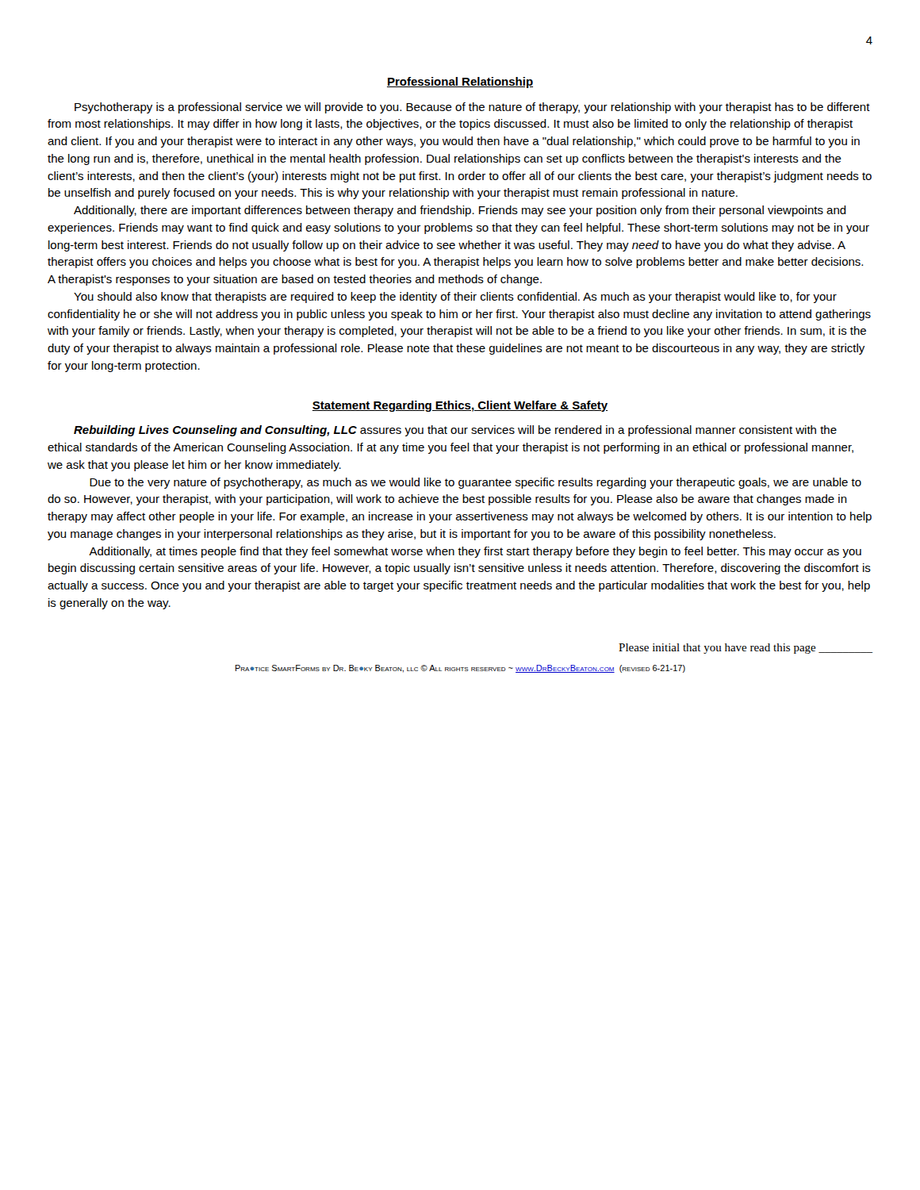4
Professional Relationship
Psychotherapy is a professional service we will provide to you. Because of the nature of therapy, your relationship with your therapist has to be different from most relationships. It may differ in how long it lasts, the objectives, or the topics discussed. It must also be limited to only the relationship of therapist and client. If you and your therapist were to interact in any other ways, you would then have a "dual relationship," which could prove to be harmful to you in the long run and is, therefore, unethical in the mental health profession. Dual relationships can set up conflicts between the therapist's interests and the client’s interests, and then the client’s (your) interests might not be put first. In order to offer all of our clients the best care, your therapist’s judgment needs to be unselfish and purely focused on your needs. This is why your relationship with your therapist must remain professional in nature.
Additionally, there are important differences between therapy and friendship. Friends may see your position only from their personal viewpoints and experiences. Friends may want to find quick and easy solutions to your problems so that they can feel helpful. These short-term solutions may not be in your long-term best interest. Friends do not usually follow up on their advice to see whether it was useful. They may need to have you do what they advise. A therapist offers you choices and helps you choose what is best for you. A therapist helps you learn how to solve problems better and make better decisions. A therapist's responses to your situation are based on tested theories and methods of change.
You should also know that therapists are required to keep the identity of their clients confidential. As much as your therapist would like to, for your confidentiality he or she will not address you in public unless you speak to him or her first. Your therapist also must decline any invitation to attend gatherings with your family or friends. Lastly, when your therapy is completed, your therapist will not be able to be a friend to you like your other friends. In sum, it is the duty of your therapist to always maintain a professional role. Please note that these guidelines are not meant to be discourteous in any way, they are strictly for your long-term protection.
Statement Regarding Ethics, Client Welfare & Safety
Rebuilding Lives Counseling and Consulting, LLC assures you that our services will be rendered in a professional manner consistent with the ethical standards of the American Counseling Association. If at any time you feel that your therapist is not performing in an ethical or professional manner, we ask that you please let him or her know immediately.
Due to the very nature of psychotherapy, as much as we would like to guarantee specific results regarding your therapeutic goals, we are unable to do so. However, your therapist, with your participation, will work to achieve the best possible results for you. Please also be aware that changes made in therapy may affect other people in your life. For example, an increase in your assertiveness may not always be welcomed by others. It is our intention to help you manage changes in your interpersonal relationships as they arise, but it is important for you to be aware of this possibility nonetheless.
Additionally, at times people find that they feel somewhat worse when they first start therapy before they begin to feel better. This may occur as you begin discussing certain sensitive areas of your life. However, a topic usually isn’t sensitive unless it needs attention. Therefore, discovering the discomfort is actually a success. Once you and your therapist are able to target your specific treatment needs and the particular modalities that work the best for you, help is generally on the way.
Please initial that you have read this page _________
Pra●tice SmartForms by Dr. Be●ky Beaton, llc © All rights reserved ~ www.DrBeckyBeaton.com (revised 6-21-17)